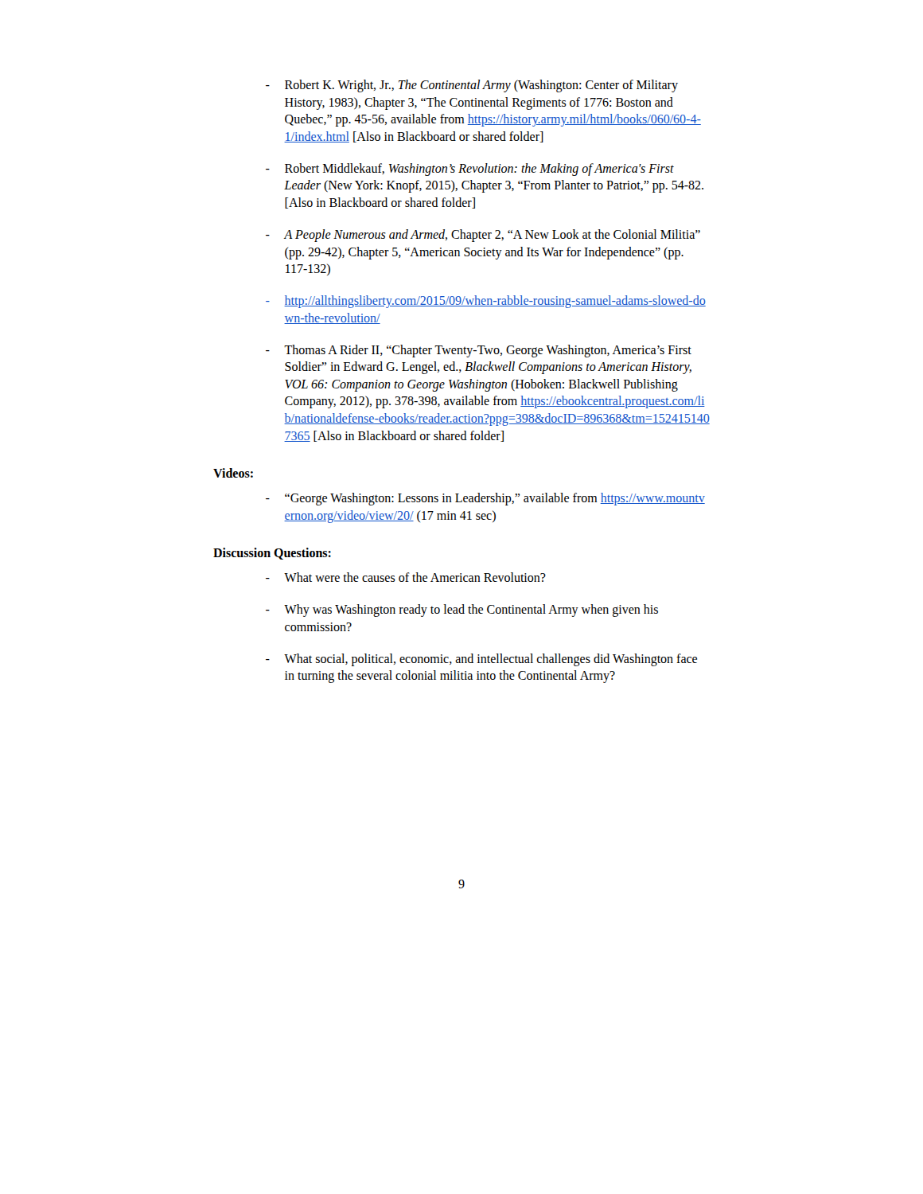Robert K. Wright, Jr., The Continental Army (Washington: Center of Military History, 1983), Chapter 3, “The Continental Regiments of 1776: Boston and Quebec,” pp. 45-56, available from https://history.army.mil/html/books/060/60-4-1/index.html [Also in Blackboard or shared folder]
Robert Middlekauf, Washington’s Revolution: the Making of America's First Leader (New York: Knopf, 2015), Chapter 3, “From Planter to Patriot,” pp. 54-82. [Also in Blackboard or shared folder]
A People Numerous and Armed, Chapter 2, “A New Look at the Colonial Militia” (pp. 29-42), Chapter 5, “American Society and Its War for Independence” (pp. 117-132)
http://allthingsliberty.com/2015/09/when-rabble-rousing-samuel-adams-slowed-down-the-revolution/
Thomas A Rider II, “Chapter Twenty-Two, George Washington, America’s First Soldier” in Edward G. Lengel, ed., Blackwell Companions to American History, VOL 66: Companion to George Washington (Hoboken: Blackwell Publishing Company, 2012), pp. 378-398, available from https://ebookcentral.proquest.com/lib/nationaldefense-ebooks/reader.action?ppg=398&docID=896368&tm=1524151407365 [Also in Blackboard or shared folder]
Videos:
“George Washington: Lessons in Leadership,” available from https://www.mountvernon.org/video/view/20/ (17 min 41 sec)
Discussion Questions:
What were the causes of the American Revolution?
Why was Washington ready to lead the Continental Army when given his commission?
What social, political, economic, and intellectual challenges did Washington face in turning the several colonial militia into the Continental Army?
9